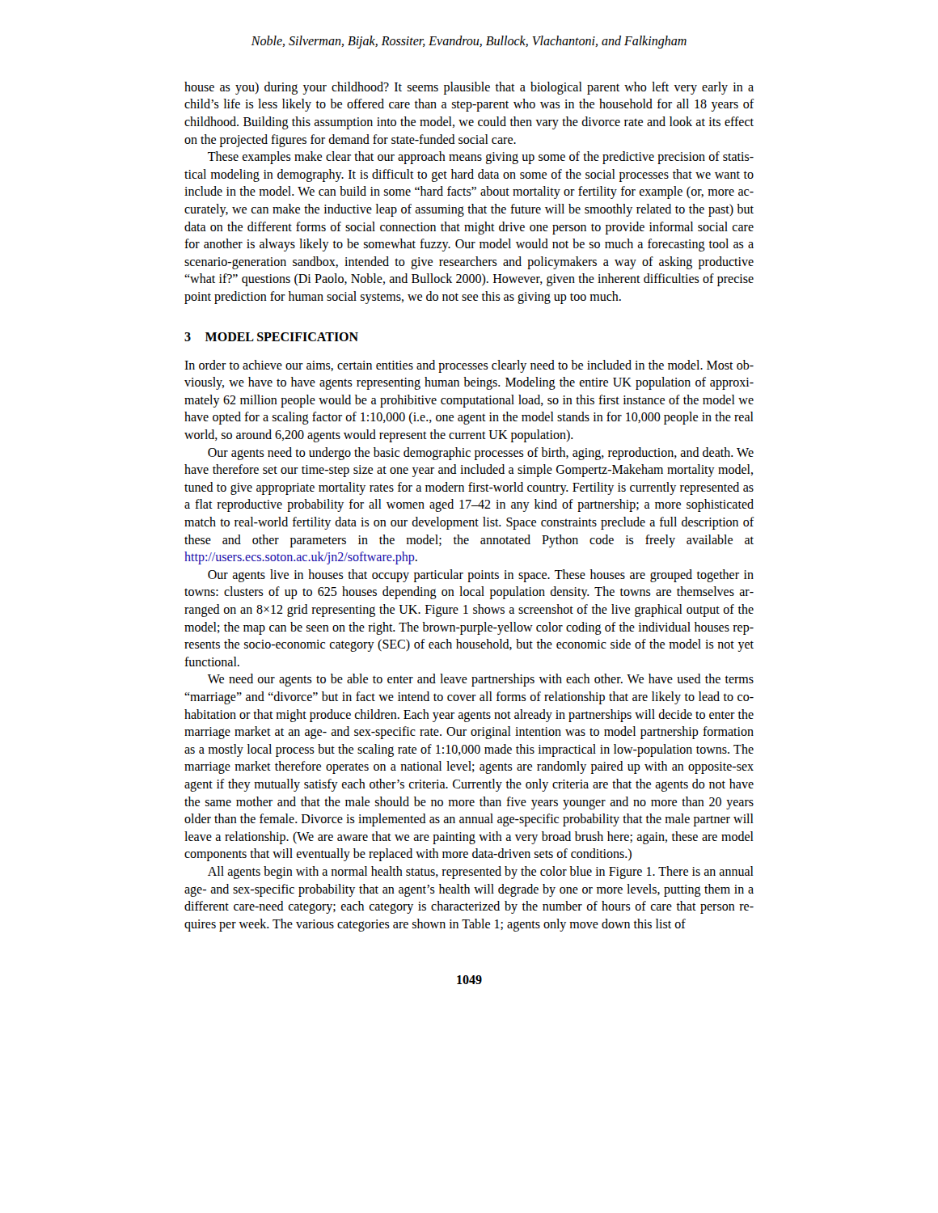Noble, Silverman, Bijak, Rossiter, Evandrou, Bullock, Vlachantoni, and Falkingham
house as you) during your childhood? It seems plausible that a biological parent who left very early in a child’s life is less likely to be offered care than a step-parent who was in the household for all 18 years of childhood. Building this assumption into the model, we could then vary the divorce rate and look at its effect on the projected figures for demand for state-funded social care.
These examples make clear that our approach means giving up some of the predictive precision of statistical modeling in demography. It is difficult to get hard data on some of the social processes that we want to include in the model. We can build in some “hard facts” about mortality or fertility for example (or, more accurately, we can make the inductive leap of assuming that the future will be smoothly related to the past) but data on the different forms of social connection that might drive one person to provide informal social care for another is always likely to be somewhat fuzzy. Our model would not be so much a forecasting tool as a scenario-generation sandbox, intended to give researchers and policymakers a way of asking productive “what if?” questions (Di Paolo, Noble, and Bullock 2000). However, given the inherent difficulties of precise point prediction for human social systems, we do not see this as giving up too much.
3 Model Specification
In order to achieve our aims, certain entities and processes clearly need to be included in the model. Most obviously, we have to have agents representing human beings. Modeling the entire UK population of approximately 62 million people would be a prohibitive computational load, so in this first instance of the model we have opted for a scaling factor of 1:10,000 (i.e., one agent in the model stands in for 10,000 people in the real world, so around 6,200 agents would represent the current UK population).
Our agents need to undergo the basic demographic processes of birth, aging, reproduction, and death. We have therefore set our time-step size at one year and included a simple Gompertz-Makeham mortality model, tuned to give appropriate mortality rates for a modern first-world country. Fertility is currently represented as a flat reproductive probability for all women aged 17–42 in any kind of partnership; a more sophisticated match to real-world fertility data is on our development list. Space constraints preclude a full description of these and other parameters in the model; the annotated Python code is freely available at http://users.ecs.soton.ac.uk/jn2/software.php.
Our agents live in houses that occupy particular points in space. These houses are grouped together in towns: clusters of up to 625 houses depending on local population density. The towns are themselves arranged on an 8×12 grid representing the UK. Figure 1 shows a screenshot of the live graphical output of the model; the map can be seen on the right. The brown-purple-yellow color coding of the individual houses represents the socio-economic category (SEC) of each household, but the economic side of the model is not yet functional.
We need our agents to be able to enter and leave partnerships with each other. We have used the terms “marriage” and “divorce” but in fact we intend to cover all forms of relationship that are likely to lead to cohabitation or that might produce children. Each year agents not already in partnerships will decide to enter the marriage market at an age- and sex-specific rate. Our original intention was to model partnership formation as a mostly local process but the scaling rate of 1:10,000 made this impractical in low-population towns. The marriage market therefore operates on a national level; agents are randomly paired up with an opposite-sex agent if they mutually satisfy each other’s criteria. Currently the only criteria are that the agents do not have the same mother and that the male should be no more than five years younger and no more than 20 years older than the female. Divorce is implemented as an annual age-specific probability that the male partner will leave a relationship. (We are aware that we are painting with a very broad brush here; again, these are model components that will eventually be replaced with more data-driven sets of conditions.)
All agents begin with a normal health status, represented by the color blue in Figure 1. There is an annual age- and sex-specific probability that an agent’s health will degrade by one or more levels, putting them in a different care-need category; each category is characterized by the number of hours of care that person requires per week. The various categories are shown in Table 1; agents only move down this list of
1049